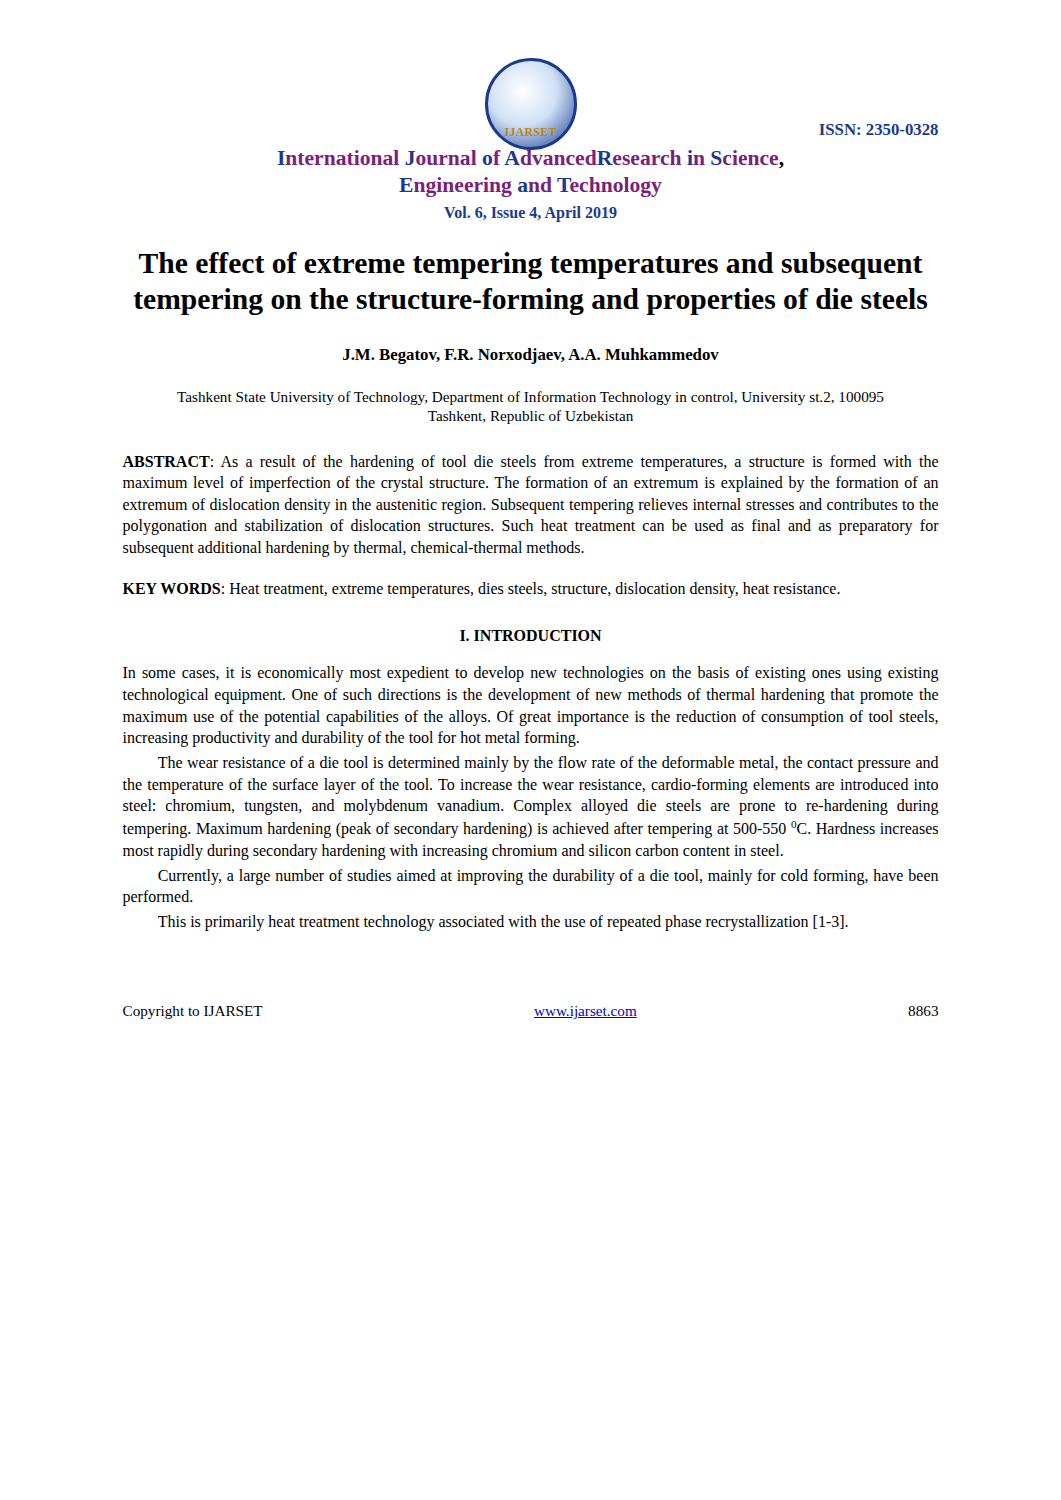IJARSET
ISSN: 2350-0328
International Journal of Advanced Research in Science,
Engineering and Technology
Vol. 6, Issue 4, April 2019
The effect of extreme tempering temperatures and subsequent tempering on the structure-forming and properties of die steels
J.M. Begatov, F.R. Norxodjaev, A.A. Muhkammedov
Tashkent State University of Technology, Department of Information Technology in control, University st.2, 100095
Tashkent, Republic of Uzbekistan
ABSTRACT: As a result of the hardening of tool die steels from extreme temperatures, a structure is formed with the maximum level of imperfection of the crystal structure. The formation of an extremum is explained by the formation of an extremum of dislocation density in the austenitic region. Subsequent tempering relieves internal stresses and contributes to the polygonation and stabilization of dislocation structures. Such heat treatment can be used as final and as preparatory for subsequent additional hardening by thermal, chemical-thermal methods.
KEY WORDS: Heat treatment, extreme temperatures, dies steels, structure, dislocation density, heat resistance.
I. INTRODUCTION
In some cases, it is economically most expedient to develop new technologies on the basis of existing ones using existing technological equipment. One of such directions is the development of new methods of thermal hardening that promote the maximum use of the potential capabilities of the alloys. Of great importance is the reduction of consumption of tool steels, increasing productivity and durability of the tool for hot metal forming.
The wear resistance of a die tool is determined mainly by the flow rate of the deformable metal, the contact pressure and the temperature of the surface layer of the tool. To increase the wear resistance, cardio-forming elements are introduced into steel: chromium, tungsten, and molybdenum vanadium. Complex alloyed die steels are prone to re-hardening during tempering. Maximum hardening (peak of secondary hardening) is achieved after tempering at 500-550 0C. Hardness increases most rapidly during secondary hardening with increasing chromium and silicon carbon content in steel.
Currently, a large number of studies aimed at improving the durability of a die tool, mainly for cold forming, have been performed.
This is primarily heat treatment technology associated with the use of repeated phase recrystallization [1-3].
Copyright to IJARSET www.ijarset.com 8863